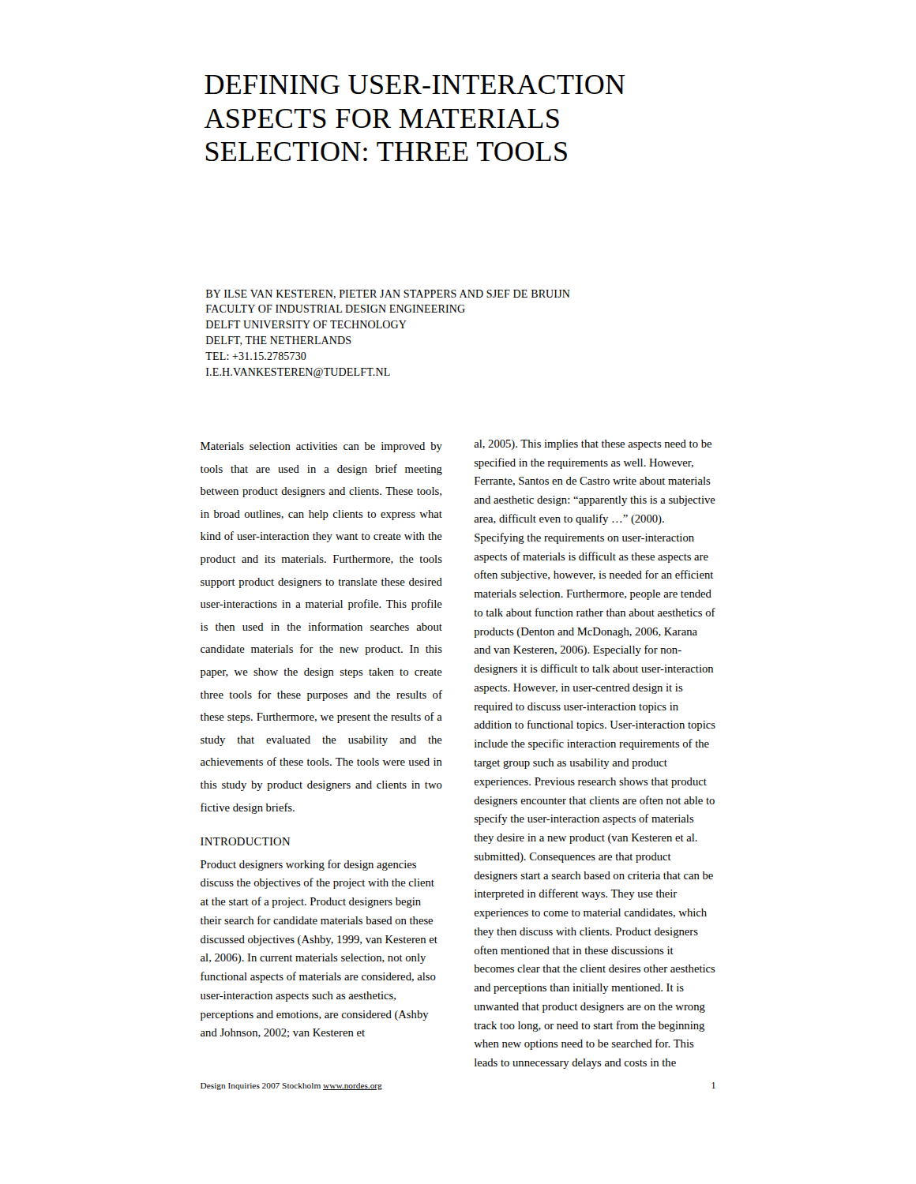Defining User-Interaction
Aspects for Materials
Selection: Three Tools
By Ilse van Kesteren, Pieter Jan Stappers and Sjef de Bruijn
Faculty of Industrial Design Engineering
Delft University of Technology
Delft, The Netherlands
Tel: +31.15.2785730
I.E.H.vanKesteren@tudelft.nl
Materials selection activities can be improved by tools that are used in a design brief meeting between product designers and clients. These tools, in broad outlines, can help clients to express what kind of user-interaction they want to create with the product and its materials. Furthermore, the tools support product designers to translate these desired user-interactions in a material profile. This profile is then used in the information searches about candidate materials for the new product. In this paper, we show the design steps taken to create three tools for these purposes and the results of these steps. Furthermore, we present the results of a study that evaluated the usability and the achievements of these tools. The tools were used in this study by product designers and clients in two fictive design briefs.
Introduction
Product designers working for design agencies discuss the objectives of the project with the client at the start of a project. Product designers begin their search for candidate materials based on these discussed objectives (Ashby, 1999, van Kesteren et al, 2006). In current materials selection, not only functional aspects of materials are considered, also user-interaction aspects such as aesthetics, perceptions and emotions, are considered (Ashby and Johnson, 2002; van Kesteren et
al, 2005). This implies that these aspects need to be specified in the requirements as well. However, Ferrante, Santos en de Castro write about materials and aesthetic design: “apparently this is a subjective area, difficult even to qualify …” (2000). Specifying the requirements on user-interaction aspects of materials is difficult as these aspects are often subjective, however, is needed for an efficient materials selection. Furthermore, people are tended to talk about function rather than about aesthetics of products (Denton and McDonagh, 2006, Karana and van Kesteren, 2006). Especially for non-designers it is difficult to talk about user-interaction aspects. However, in user-centred design it is required to discuss user-interaction topics in addition to functional topics. User-interaction topics include the specific interaction requirements of the target group such as usability and product experiences. Previous research shows that product designers encounter that clients are often not able to specify the user-interaction aspects of materials they desire in a new product (van Kesteren et al. submitted). Consequences are that product designers start a search based on criteria that can be interpreted in different ways. They use their experiences to come to material candidates, which they then discuss with clients. Product designers often mentioned that in these discussions it becomes clear that the client desires other aesthetics and perceptions than initially mentioned. It is unwanted that product designers are on the wrong track too long, or need to start from the beginning when new options need to be searched for. This leads to unnecessary delays and costs in the
Design Inquiries 2007 Stockholm www.nordes.org 1